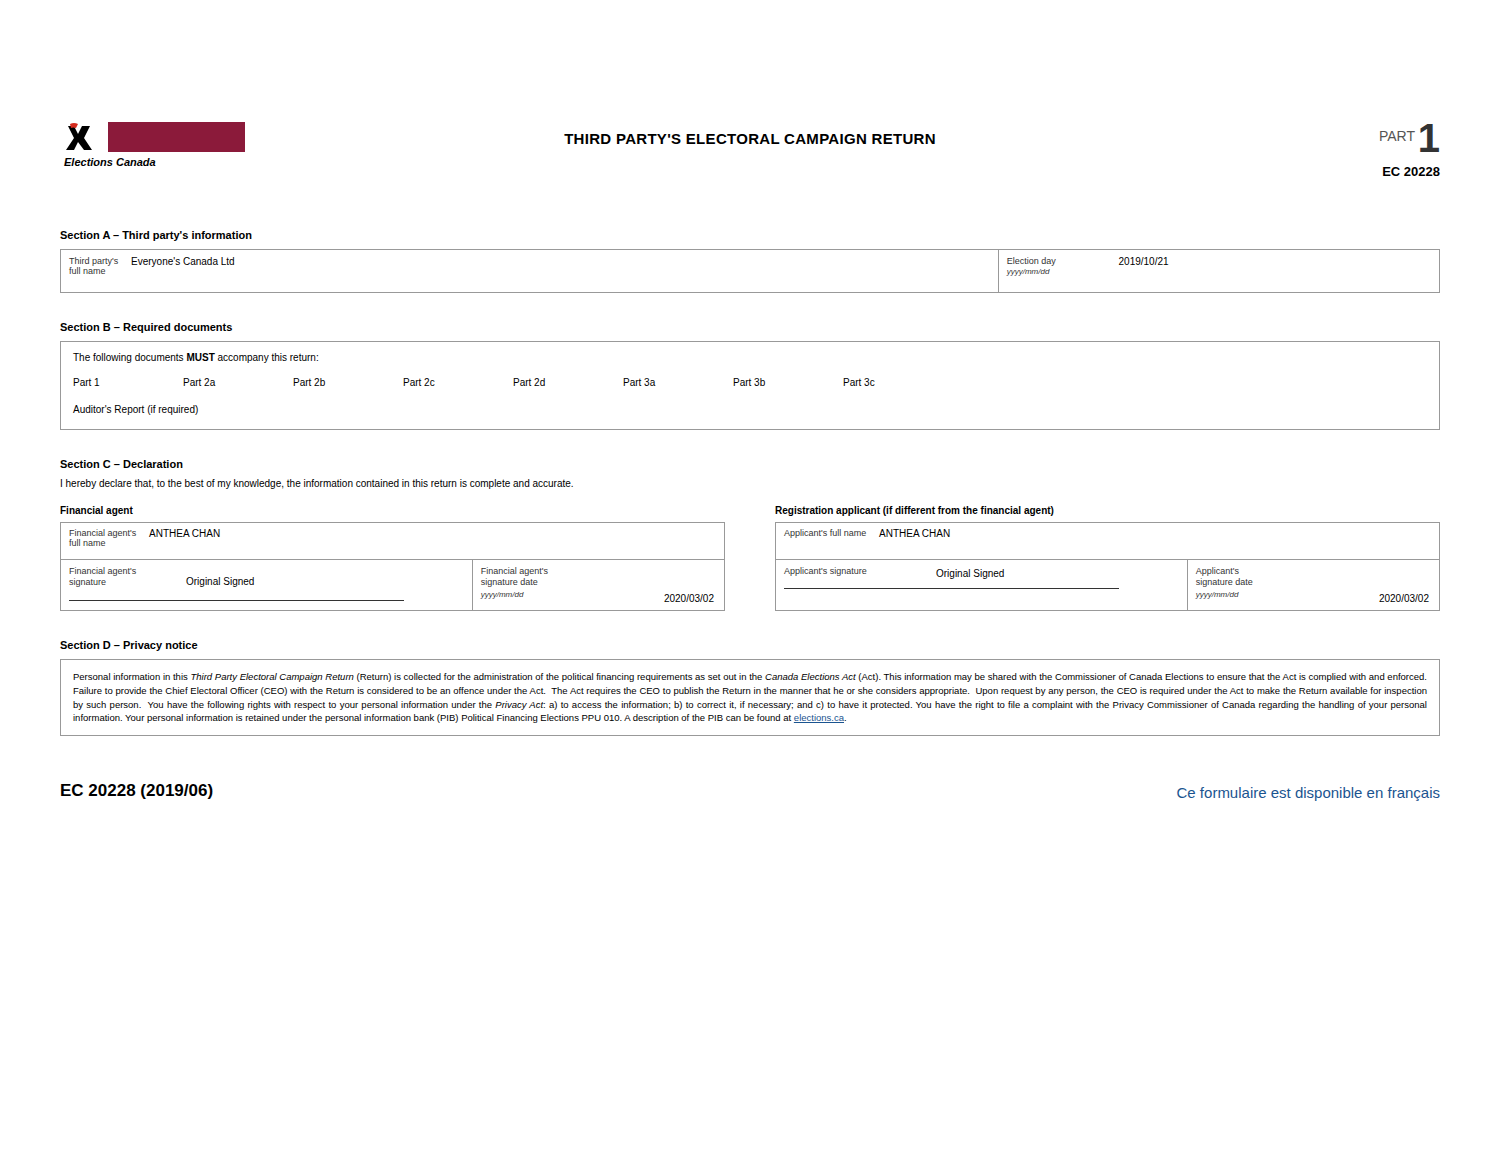Elections Canada
THIRD PARTY'S ELECTORAL CAMPAIGN RETURN
PART 1
EC 20228
Section A – Third party's information
| Third party's full name Everyone's Canada Ltd | Election day yyyy/mm/dd 2019/10/21 |
Section B – Required documents
The following documents MUST accompany this return:
Part 1
Part 2a
Part 2b
Part 2c
Part 2d
Part 3a
Part 3b
Part 3c
Auditor's Report (if required)
Section C – Declaration
I hereby declare that, to the best of my knowledge, the information contained in this return is complete and accurate.
Financial agent
| Financial agent's full name ANTHEA CHAN |
| Financial agent's signature Original Signed | Financial agent's signature date yyyy/mm/dd 2020/03/02 |
Registration applicant (if different from the financial agent)
| Applicant's full name ANTHEA CHAN |
| Applicant's signature Original Signed | Applicant's signature date yyyy/mm/dd 2020/03/02 |
Section D – Privacy notice
Personal information in this Third Party Electoral Campaign Return (Return) is collected for the administration of the political financing requirements as set out in the Canada Elections Act (Act). This information may be shared with the Commissioner of Canada Elections to ensure that the Act is complied with and enforced. Failure to provide the Chief Electoral Officer (CEO) with the Return is considered to be an offence under the Act. The Act requires the CEO to publish the Return in the manner that he or she considers appropriate. Upon request by any person, the CEO is required under the Act to make the Return available for inspection by such person. You have the following rights with respect to your personal information under the Privacy Act: a) to access the information; b) to correct it, if necessary; and c) to have it protected. You have the right to file a complaint with the Privacy Commissioner of Canada regarding the handling of your personal information. Your personal information is retained under the personal information bank (PIB) Political Financing Elections PPU 010. A description of the PIB can be found at elections.ca.
EC 20228 (2019/06)
Ce formulaire est disponible en français